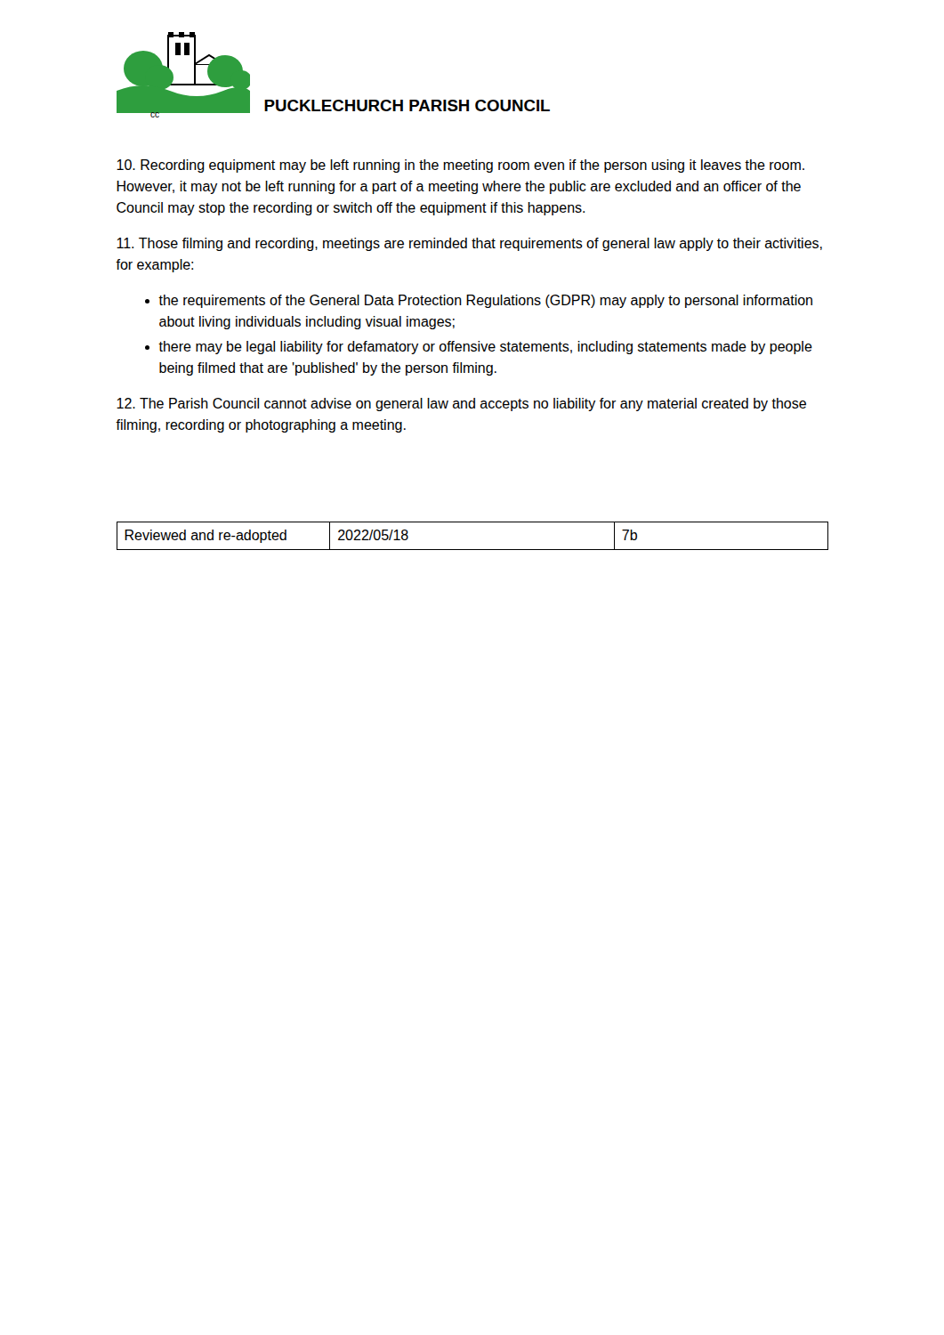cc
PUCKLECHURCH PARISH COUNCIL
10. Recording equipment may be left running in the meeting room even if the person using it leaves the room. However, it may not be left running for a part of a meeting where the public are excluded and an officer of the Council may stop the recording or switch off the equipment if this happens.
11. Those filming and recording, meetings are reminded that requirements of general law apply to their activities, for example:
the requirements of the General Data Protection Regulations (GDPR) may apply to personal information about living individuals including visual images;
there may be legal liability for defamatory or offensive statements, including statements made by people being filmed that are 'published' by the person filming.
12. The Parish Council cannot advise on general law and accepts no liability for any material created by those filming, recording or photographing a meeting.
| Reviewed and re-adopted | 2022/05/18 | 7b |